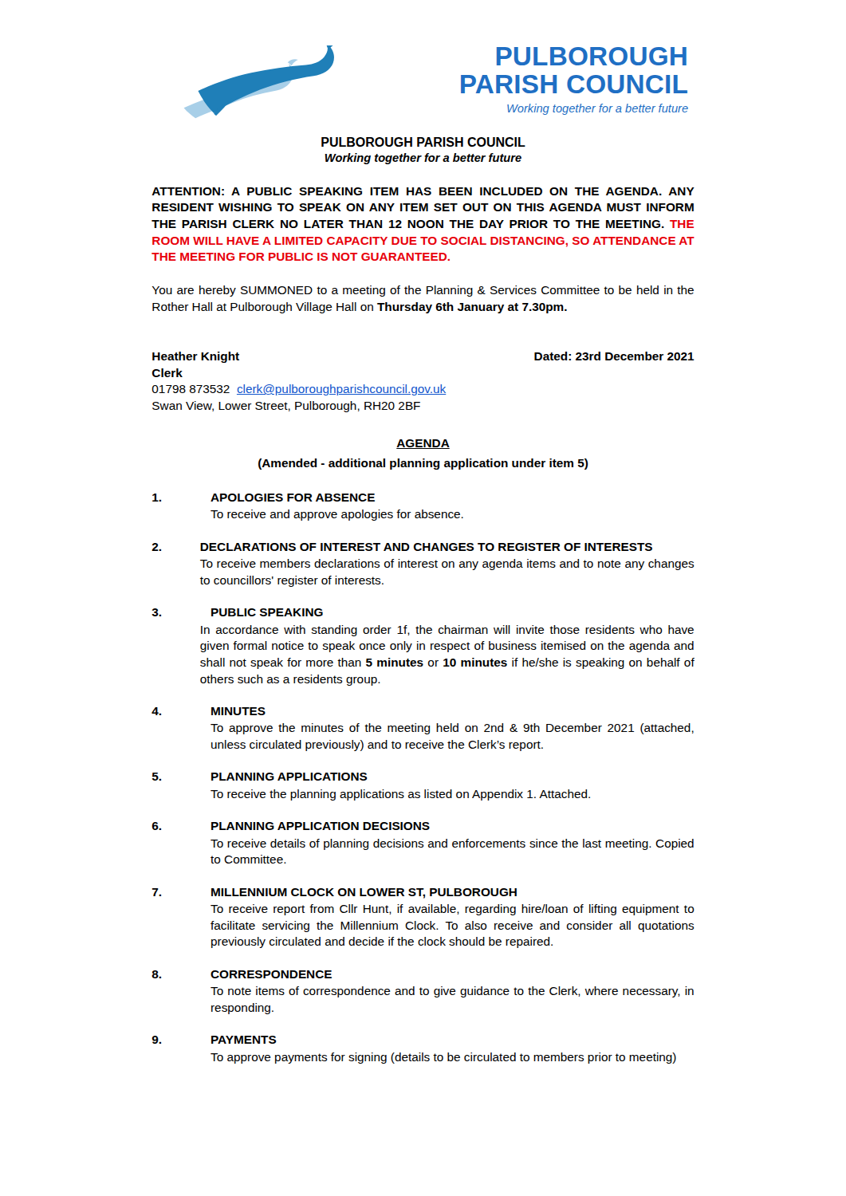PULBOROUGH
PARISH COUNCIL
Working together for a better future
PULBOROUGH PARISH COUNCIL
Working together for a better future
ATTENTION: A PUBLIC SPEAKING ITEM HAS BEEN INCLUDED ON THE AGENDA. ANY RESIDENT WISHING TO SPEAK ON ANY ITEM SET OUT ON THIS AGENDA MUST INFORM THE PARISH CLERK NO LATER THAN 12 NOON THE DAY PRIOR TO THE MEETING. THE ROOM WILL HAVE A LIMITED CAPACITY DUE TO SOCIAL DISTANCING, SO ATTENDANCE AT THE MEETING FOR PUBLIC IS NOT GUARANTEED.
You are hereby SUMMONED to a meeting of the Planning & Services Committee to be held in the Rother Hall at Pulborough Village Hall on Thursday 6th January at 7.30pm.
Dated: 23rd December 2021
Heather Knight
Clerk
01798 873532 clerk@pulboroughparishcouncil.gov.uk
Swan View, Lower Street, Pulborough, RH20 2BF
AGENDA
(Amended - additional planning application under item 5)
1.
APOLOGIES FOR ABSENCE
To receive and approve apologies for absence.
2.
DECLARATIONS OF INTEREST AND CHANGES TO REGISTER OF INTERESTS
To receive members declarations of interest on any agenda items and to note any changes to councillors' register of interests.
3.
PUBLIC SPEAKING
In accordance with standing order 1f, the chairman will invite those residents who have given formal notice to speak once only in respect of business itemised on the agenda and shall not speak for more than 5 minutes or 10 minutes if he/she is speaking on behalf of others such as a residents group.
4.
MINUTES
To approve the minutes of the meeting held on 2nd & 9th December 2021 (attached, unless circulated previously) and to receive the Clerk’s report.
5.
PLANNING APPLICATIONS
To receive the planning applications as listed on Appendix 1. Attached.
6.
PLANNING APPLICATION DECISIONS
To receive details of planning decisions and enforcements since the last meeting. Copied to Committee.
7.
MILLENNIUM CLOCK ON LOWER ST, PULBOROUGH
To receive report from Cllr Hunt, if available, regarding hire/loan of lifting equipment to facilitate servicing the Millennium Clock. To also receive and consider all quotations previously circulated and decide if the clock should be repaired.
8.
CORRESPONDENCE
To note items of correspondence and to give guidance to the Clerk, where necessary, in responding.
9.
PAYMENTS
To approve payments for signing (details to be circulated to members prior to meeting)